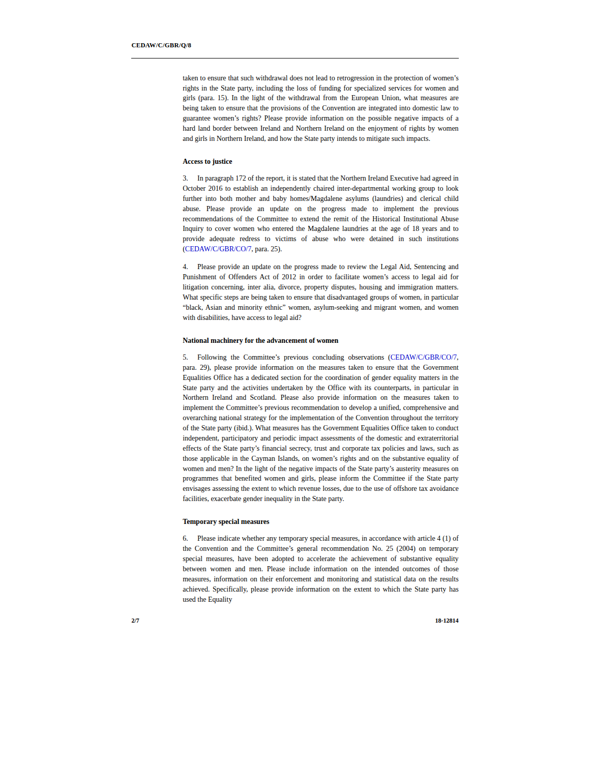CEDAW/C/GBR/Q/8
taken to ensure that such withdrawal does not lead to retrogression in the protection of women’s rights in the State party, including the loss of funding for specialized services for women and girls (para. 15). In the light of the withdrawal from the European Union, what measures are being taken to ensure that the provisions of the Convention are integrated into domestic law to guarantee women’s rights? Please provide information on the possible negative impacts of a hard land border between Ireland and Northern Ireland on the enjoyment of rights by women and girls in Northern Ireland, and how the State party intends to mitigate such impacts.
Access to justice
3. In paragraph 172 of the report, it is stated that the Northern Ireland Executive had agreed in October 2016 to establish an independently chaired inter-departmental working group to look further into both mother and baby homes/Magdalene asylums (laundries) and clerical child abuse. Please provide an update on the progress made to implement the previous recommendations of the Committee to extend the remit of the Historical Institutional Abuse Inquiry to cover women who entered the Magdalene laundries at the age of 18 years and to provide adequate redress to victims of abuse who were detained in such institutions (CEDAW/C/GBR/CO/7, para. 25).
4. Please provide an update on the progress made to review the Legal Aid, Sentencing and Punishment of Offenders Act of 2012 in order to facilitate women’s access to legal aid for litigation concerning, inter alia, divorce, property disputes, housing and immigration matters. What specific steps are being taken to ensure that disadvantaged groups of women, in particular “black, Asian and minority ethnic” women, asylum-seeking and migrant women, and women with disabilities, have access to legal aid?
National machinery for the advancement of women
5. Following the Committee’s previous concluding observations (CEDAW/C/GBR/CO/7, para. 29), please provide information on the measures taken to ensure that the Government Equalities Office has a dedicated section for the coordination of gender equality matters in the State party and the activities undertaken by the Office with its counterparts, in particular in Northern Ireland and Scotland. Please also provide information on the measures taken to implement the Committee’s previous recommendation to develop a unified, comprehensive and overarching national strategy for the implementation of the Convention throughout the territory of the State party (ibid.). What measures has the Government Equalities Office taken to conduct independent, participatory and periodic impact assessments of the domestic and extraterritorial effects of the State party’s financial secrecy, trust and corporate tax policies and laws, such as those applicable in the Cayman Islands, on women’s rights and on the substantive equality of women and men? In the light of the negative impacts of the State party’s austerity measures on programmes that benefited women and girls, please inform the Committee if the State party envisages assessing the extent to which revenue losses, due to the use of offshore tax avoidance facilities, exacerbate gender inequality in the State party.
Temporary special measures
6. Please indicate whether any temporary special measures, in accordance with article 4 (1) of the Convention and the Committee’s general recommendation No. 25 (2004) on temporary special measures, have been adopted to accelerate the achievement of substantive equality between women and men. Please include information on the intended outcomes of those measures, information on their enforcement and monitoring and statistical data on the results achieved. Specifically, please provide information on the extent to which the State party has used the Equality
2/7 18-12814